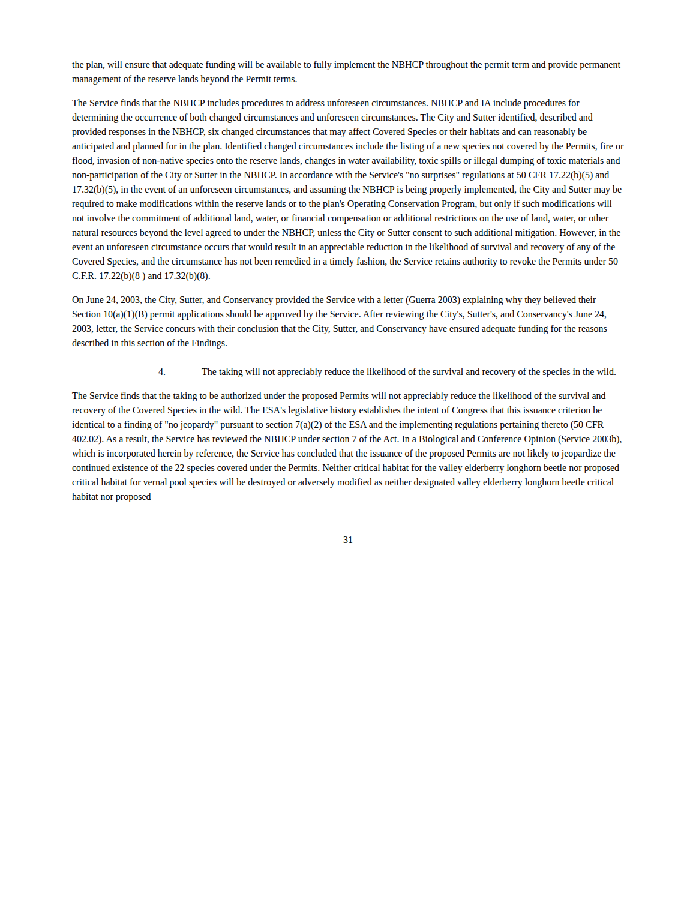the plan, will ensure that adequate funding will be available to fully implement the NBHCP throughout the permit term and provide permanent management of the reserve lands beyond the Permit terms.
The Service finds that the NBHCP includes procedures to address unforeseen circumstances. NBHCP and IA include procedures for determining the occurrence of both changed circumstances and unforeseen circumstances. The City and Sutter identified, described and provided responses in the NBHCP, six changed circumstances that may affect Covered Species or their habitats and can reasonably be anticipated and planned for in the plan. Identified changed circumstances include the listing of a new species not covered by the Permits, fire or flood, invasion of non-native species onto the reserve lands, changes in water availability, toxic spills or illegal dumping of toxic materials and non-participation of the City or Sutter in the NBHCP. In accordance with the Service's "no surprises" regulations at 50 CFR 17.22(b)(5) and 17.32(b)(5), in the event of an unforeseen circumstances, and assuming the NBHCP is being properly implemented, the City and Sutter may be required to make modifications within the reserve lands or to the plan's Operating Conservation Program, but only if such modifications will not involve the commitment of additional land, water, or financial compensation or additional restrictions on the use of land, water, or other natural resources beyond the level agreed to under the NBHCP, unless the City or Sutter consent to such additional mitigation. However, in the event an unforeseen circumstance occurs that would result in an appreciable reduction in the likelihood of survival and recovery of any of the Covered Species, and the circumstance has not been remedied in a timely fashion, the Service retains authority to revoke the Permits under 50 C.F.R. 17.22(b)(8 ) and 17.32(b)(8).
On June 24, 2003, the City, Sutter, and Conservancy provided the Service with a letter (Guerra 2003) explaining why they believed their Section 10(a)(1)(B) permit applications should be approved by the Service. After reviewing the City's, Sutter's, and Conservancy's June 24, 2003, letter, the Service concurs with their conclusion that the City, Sutter, and Conservancy have ensured adequate funding for the reasons described in this section of the Findings.
4. The taking will not appreciably reduce the likelihood of the survival and recovery of the species in the wild.
The Service finds that the taking to be authorized under the proposed Permits will not appreciably reduce the likelihood of the survival and recovery of the Covered Species in the wild. The ESA's legislative history establishes the intent of Congress that this issuance criterion be identical to a finding of "no jeopardy" pursuant to section 7(a)(2) of the ESA and the implementing regulations pertaining thereto (50 CFR 402.02). As a result, the Service has reviewed the NBHCP under section 7 of the Act. In a Biological and Conference Opinion (Service 2003b), which is incorporated herein by reference, the Service has concluded that the issuance of the proposed Permits are not likely to jeopardize the continued existence of the 22 species covered under the Permits. Neither critical habitat for the valley elderberry longhorn beetle nor proposed critical habitat for vernal pool species will be destroyed or adversely modified as neither designated valley elderberry longhorn beetle critical habitat nor proposed
31